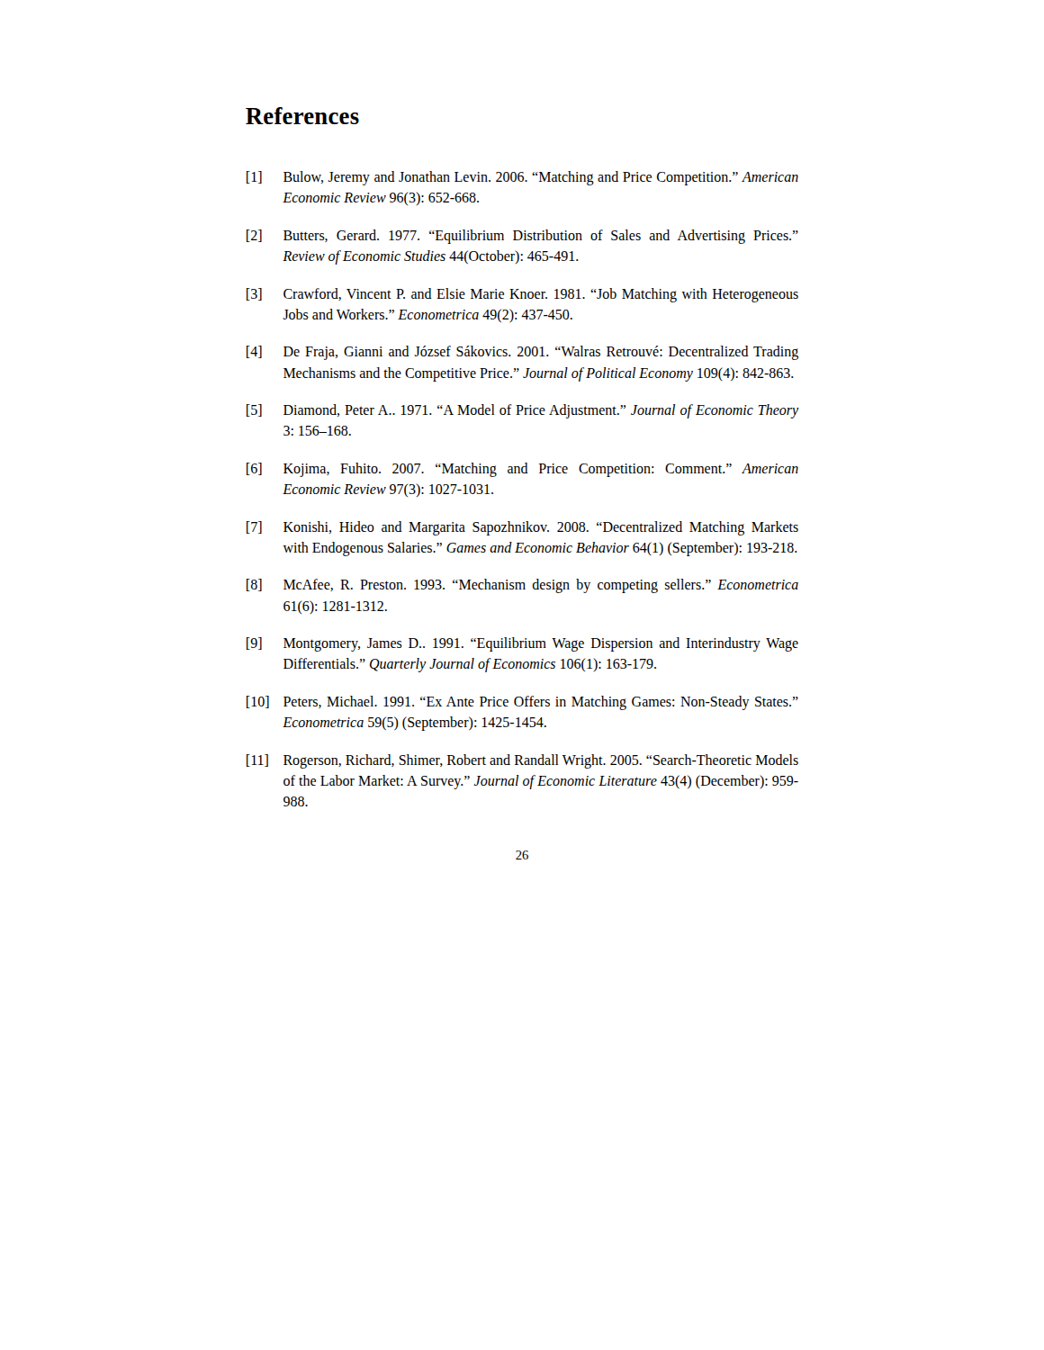References
[1] Bulow, Jeremy and Jonathan Levin. 2006. “Matching and Price Competition.” American Economic Review 96(3): 652-668.
[2] Butters, Gerard. 1977. “Equilibrium Distribution of Sales and Advertising Prices.” Review of Economic Studies 44(October): 465-491.
[3] Crawford, Vincent P. and Elsie Marie Knoer. 1981. “Job Matching with Heterogeneous Jobs and Workers.” Econometrica 49(2): 437-450.
[4] De Fraja, Gianni and József Sákovics. 2001. “Walras Retrouvé: Decentralized Trading Mechanisms and the Competitive Price.” Journal of Political Economy 109(4): 842-863.
[5] Diamond, Peter A.. 1971. “A Model of Price Adjustment.” Journal of Economic Theory 3: 156–168.
[6] Kojima, Fuhito. 2007. “Matching and Price Competition: Comment.” American Economic Review 97(3): 1027-1031.
[7] Konishi, Hideo and Margarita Sapozhnikov. 2008. “Decentralized Matching Markets with Endogenous Salaries.” Games and Economic Behavior 64(1) (September): 193-218.
[8] McAfee, R. Preston. 1993. “Mechanism design by competing sellers.” Econometrica 61(6): 1281-1312.
[9] Montgomery, James D.. 1991. “Equilibrium Wage Dispersion and Interindustry Wage Differentials.” Quarterly Journal of Economics 106(1): 163-179.
[10] Peters, Michael. 1991. “Ex Ante Price Offers in Matching Games: Non-Steady States.” Econometrica 59(5) (September): 1425-1454.
[11] Rogerson, Richard, Shimer, Robert and Randall Wright. 2005. “Search-Theoretic Models of the Labor Market: A Survey.” Journal of Economic Literature 43(4) (December): 959-988.
26